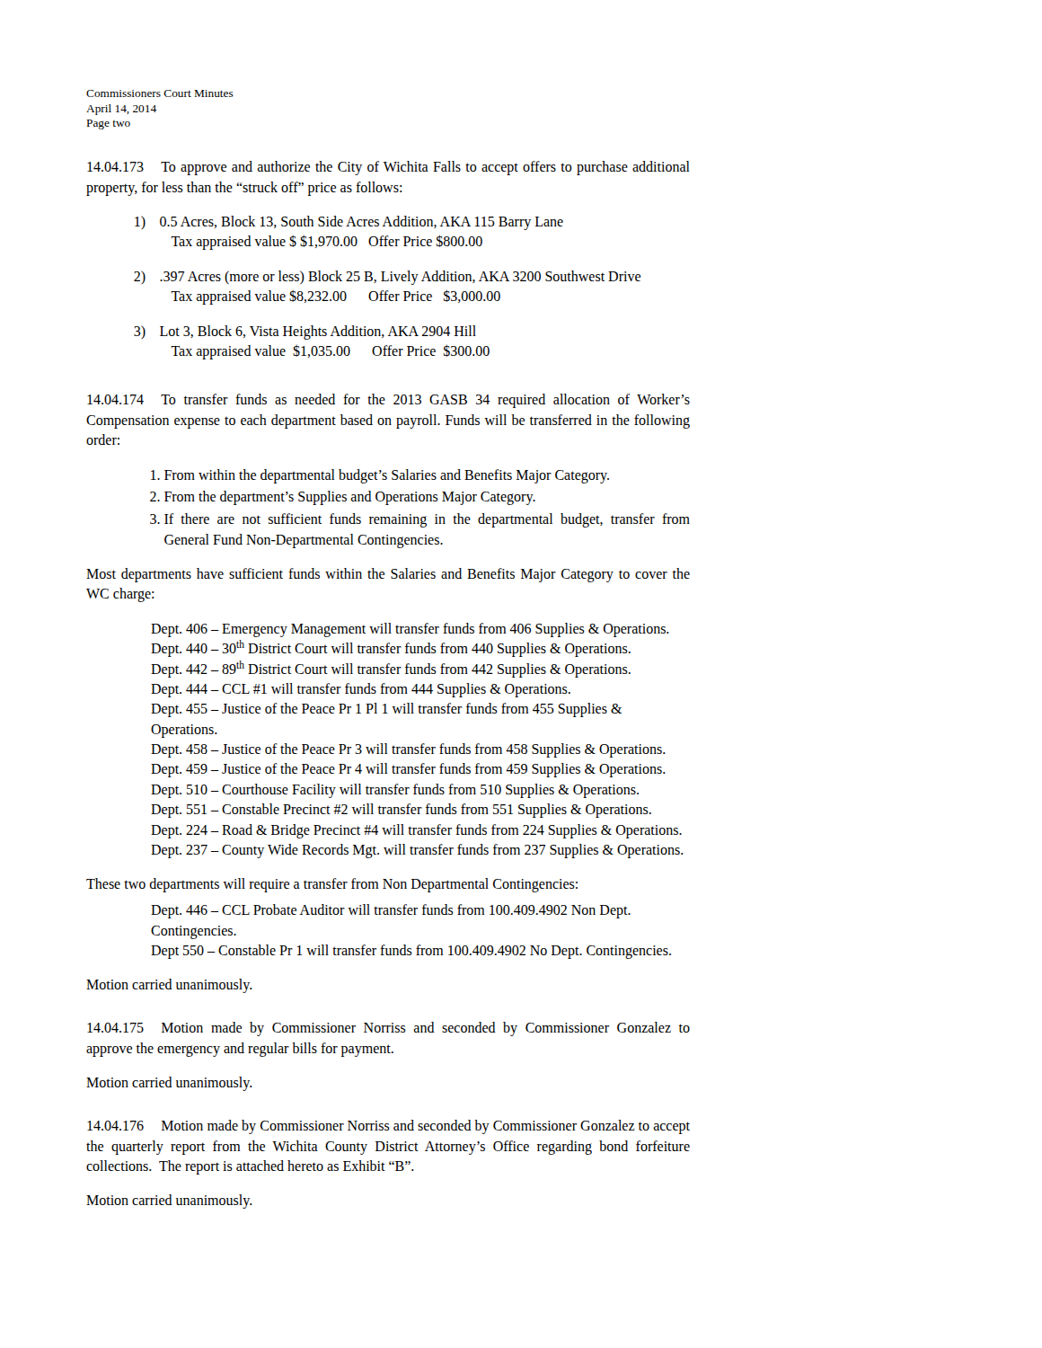Commissioners Court Minutes
April 14, 2014
Page two
14.04.173 To approve and authorize the City of Wichita Falls to accept offers to purchase additional property, for less than the “struck off” price as follows:
1) 0.5 Acres, Block 13, South Side Acres Addition, AKA 115 Barry Lane Tax appraised value $ $1,970.00 Offer Price $800.00
2).397 Acres (more or less) Block 25 B, Lively Addition, AKA 3200 Southwest Drive Tax appraised value $8,232.00 Offer Price $3,000.00
3) Lot 3, Block 6, Vista Heights Addition, AKA 2904 Hill Tax appraised value $1,035.00 Offer Price $300.00
14.04.174 To transfer funds as needed for the 2013 GASB 34 required allocation of Worker’s Compensation expense to each department based on payroll. Funds will be transferred in the following order:
From within the departmental budget’s Salaries and Benefits Major Category.
From the department’s Supplies and Operations Major Category.
If there are not sufficient funds remaining in the departmental budget, transfer from General Fund Non-Departmental Contingencies.
Most departments have sufficient funds within the Salaries and Benefits Major Category to cover the WC charge:
Dept. 406 – Emergency Management will transfer funds from 406 Supplies & Operations.
Dept. 440 – 30th District Court will transfer funds from 440 Supplies & Operations.
Dept. 442 – 89th District Court will transfer funds from 442 Supplies & Operations.
Dept. 444 – CCL #1 will transfer funds from 444 Supplies & Operations.
Dept. 455 – Justice of the Peace Pr 1 Pl 1 will transfer funds from 455 Supplies & Operations.
Dept. 458 – Justice of the Peace Pr 3 will transfer funds from 458 Supplies & Operations.
Dept. 459 – Justice of the Peace Pr 4 will transfer funds from 459 Supplies & Operations.
Dept. 510 – Courthouse Facility will transfer funds from 510 Supplies & Operations.
Dept. 551 – Constable Precinct #2 will transfer funds from 551 Supplies & Operations.
Dept. 224 – Road & Bridge Precinct #4 will transfer funds from 224 Supplies & Operations.
Dept. 237 – County Wide Records Mgt. will transfer funds from 237 Supplies & Operations.
These two departments will require a transfer from Non Departmental Contingencies:
Dept. 446 – CCL Probate Auditor will transfer funds from 100.409.4902 Non Dept. Contingencies.
Dept 550 – Constable Pr 1 will transfer funds from 100.409.4902 No Dept. Contingencies.
Motion carried unanimously.
14.04.175 Motion made by Commissioner Norriss and seconded by Commissioner Gonzalez to approve the emergency and regular bills for payment.
Motion carried unanimously.
14.04.176 Motion made by Commissioner Norriss and seconded by Commissioner Gonzalez to accept the quarterly report from the Wichita County District Attorney’s Office regarding bond forfeiture collections. The report is attached hereto as Exhibit “B”.
Motion carried unanimously.